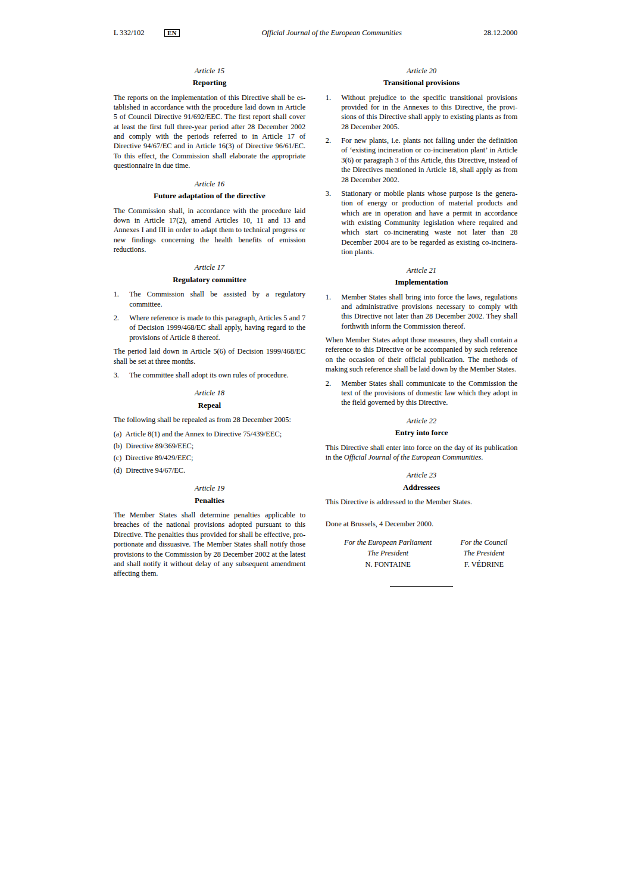L 332/102 EN
Official Journal of the European Communities
28.12.2000
Article 15
Reporting
The reports on the implementation of this Directive shall be established in accordance with the procedure laid down in Article 5 of Council Directive 91/692/EEC. The first report shall cover at least the first full three-year period after 28 December 2002 and comply with the periods referred to in Article 17 of Directive 94/67/EC and in Article 16(3) of Directive 96/61/EC. To this effect, the Commission shall elaborate the appropriate questionnaire in due time.
Article 16
Future adaptation of the directive
The Commission shall, in accordance with the procedure laid down in Article 17(2), amend Articles 10, 11 and 13 and Annexes I and III in order to adapt them to technical progress or new findings concerning the health benefits of emission reductions.
Article 17
Regulatory committee
1.
The Commission shall be assisted by a regulatory committee.
2.
Where reference is made to this paragraph, Articles 5 and 7 of Decision 1999/468/EC shall apply, having regard to the provisions of Article 8 thereof.
The period laid down in Article 5(6) of Decision 1999/468/EC shall be set at three months.
3.
The committee shall adopt its own rules of procedure.
Article 18
Repeal
The following shall be repealed as from 28 December 2005:
(a) Article 8(1) and the Annex to Directive 75/439/EEC;
(b) Directive 89/369/EEC;
(c) Directive 89/429/EEC;
(d) Directive 94/67/EC.
Article 19
Penalties
The Member States shall determine penalties applicable to breaches of the national provisions adopted pursuant to this Directive. The penalties thus provided for shall be effective, proportionate and dissuasive. The Member States shall notify those provisions to the Commission by 28 December 2002 at the latest and shall notify it without delay of any subsequent amendment affecting them.
Article 20
Transitional provisions
1.
Without prejudice to the specific transitional provisions provided for in the Annexes to this Directive, the provisions of this Directive shall apply to existing plants as from 28 December 2005.
2.
For new plants, i.e. plants not falling under the definition of ‘existing incineration or co-incineration plant’ in Article 3(6) or paragraph 3 of this Article, this Directive, instead of the Directives mentioned in Article 18, shall apply as from 28 December 2002.
3.
Stationary or mobile plants whose purpose is the generation of energy or production of material products and which are in operation and have a permit in accordance with existing Community legislation where required and which start co-incinerating waste not later than 28 December 2004 are to be regarded as existing co-incineration plants.
Article 21
Implementation
1.
Member States shall bring into force the laws, regulations and administrative provisions necessary to comply with this Directive not later than 28 December 2002. They shall forthwith inform the Commission thereof.
When Member States adopt those measures, they shall contain a reference to this Directive or be accompanied by such reference on the occasion of their official publication. The methods of making such reference shall be laid down by the Member States.
2.
Member States shall communicate to the Commission the text of the provisions of domestic law which they adopt in the field governed by this Directive.
Article 22
Entry into force
This Directive shall enter into force on the day of its publication in the Official Journal of the European Communities.
Article 23
Addressees
This Directive is addressed to the Member States.
Done at Brussels, 4 December 2000.
| For the European Parliament | For the Council |
| The President | The President |
| N. FONTAINE | F. VÉDRINE |